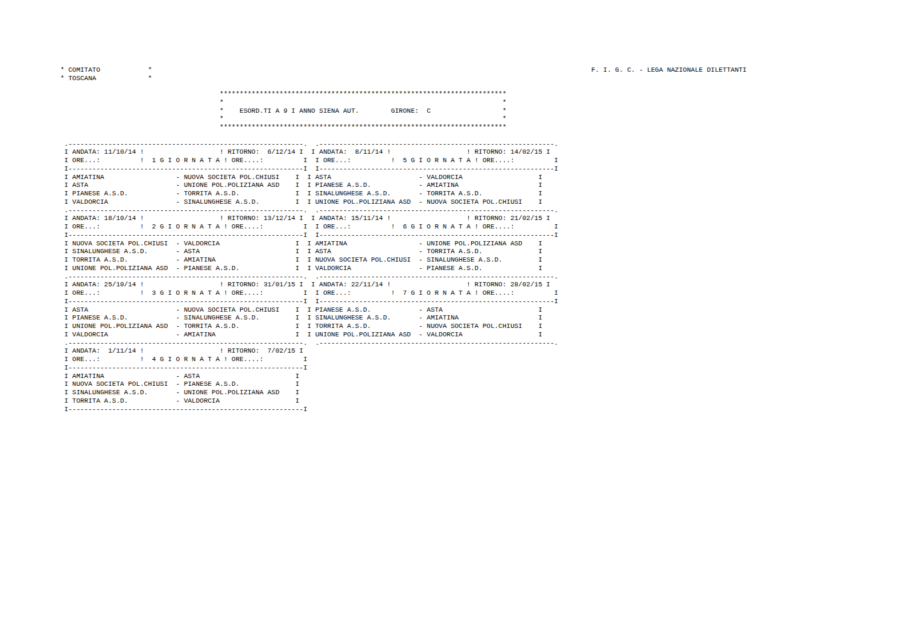* COMITATO            *
* TOSCANA             *
F. I. G. C. - LEGA NAZIONALE DILETTANTI
                                        ************************************************************************
                                        *                                                                      *
                                        *    ESORD.TI A 9 I ANNO SIENA AUT.        GIRONE:  C                  *
                                        *                                                                      *
                                        ************************************************************************

 .-----------------------------------------------------------.  .-----------------------------------------------------------.
 I ANDATA: 11/10/14 !                   ! RITORNO:  6/12/14 I  I ANDATA:  8/11/14 !                   ! RITORNO: 14/02/15 I
 I ORE...:          !  1 G I O R N A T A ! ORE....:          I  I ORE...:          !  5 G I O R N A T A ! ORE....:          I
 I-----------------------------------------------------------I  I-----------------------------------------------------------I
 I AMIATINA                  - NUOVA SOCIETA POL.CHIUSI    I  I ASTA                      - VALDORCIA                   I
 I ASTA                      - UNIONE POL.POLIZIANA ASD    I  I PIANESE A.S.D.            - AMIATINA                    I
 I PIANESE A.S.D.            - TORRITA A.S.D.              I  I SINALUNGHESE A.S.D.       - TORRITA A.S.D.              I
 I VALDORCIA                 - SINALUNGHESE A.S.D.         I  I UNIONE POL.POLIZIANA ASD  - NUOVA SOCIETA POL.CHIUSI    I
 .-----------------------------------------------------------.  .-----------------------------------------------------------.
 I ANDATA: 18/10/14 !                   ! RITORNO: 13/12/14 I  I ANDATA: 15/11/14 !                   ! RITORNO: 21/02/15 I
 I ORE...:          !  2 G I O R N A T A ! ORE....:          I  I ORE...:          !  6 G I O R N A T A ! ORE....:          I
 I-----------------------------------------------------------I  I-----------------------------------------------------------I
 I NUOVA SOCIETA POL.CHIUSI  - VALDORCIA                   I  I AMIATINA                  - UNIONE POL.POLIZIANA ASD    I
 I SINALUNGHESE A.S.D.       - ASTA                        I  I ASTA                      - TORRITA A.S.D.              I
 I TORRITA A.S.D.            - AMIATINA                    I  I NUOVA SOCIETA POL.CHIUSI  - SINALUNGHESE A.S.D.         I
 I UNIONE POL.POLIZIANA ASD  - PIANESE A.S.D.              I  I VALDORCIA                 - PIANESE A.S.D.              I
 .-----------------------------------------------------------.  .-----------------------------------------------------------.
 I ANDATA: 25/10/14 !                   ! RITORNO: 31/01/15 I  I ANDATA: 22/11/14 !                   ! RITORNO: 28/02/15 I
 I ORE...:          !  3 G I O R N A T A ! ORE....:          I  I ORE...:          !  7 G I O R N A T A ! ORE....:          I
 I-----------------------------------------------------------I  I-----------------------------------------------------------I
 I ASTA                      - NUOVA SOCIETA POL.CHIUSI    I  I PIANESE A.S.D.            - ASTA                        I
 I PIANESE A.S.D.            - SINALUNGHESE A.S.D.         I  I SINALUNGHESE A.S.D.       - AMIATINA                    I
 I UNIONE POL.POLIZIANA ASD  - TORRITA A.S.D.              I  I TORRITA A.S.D.            - NUOVA SOCIETA POL.CHIUSI    I
 I VALDORCIA                 - AMIATINA                    I  I UNIONE POL.POLIZIANA ASD  - VALDORCIA                   I
 .-----------------------------------------------------------.  .-----------------------------------------------------------.
 I ANDATA:  1/11/14 !                   ! RITORNO:  7/02/15 I
 I ORE...:          !  4 G I O R N A T A ! ORE....:          I
 I-----------------------------------------------------------I
 I AMIATINA                  - ASTA                        I
 I NUOVA SOCIETA POL.CHIUSI  - PIANESE A.S.D.              I
 I SINALUNGHESE A.S.D.       - UNIONE POL.POLIZIANA ASD    I
 I TORRITA A.S.D.            - VALDORCIA                   I
 I-----------------------------------------------------------I